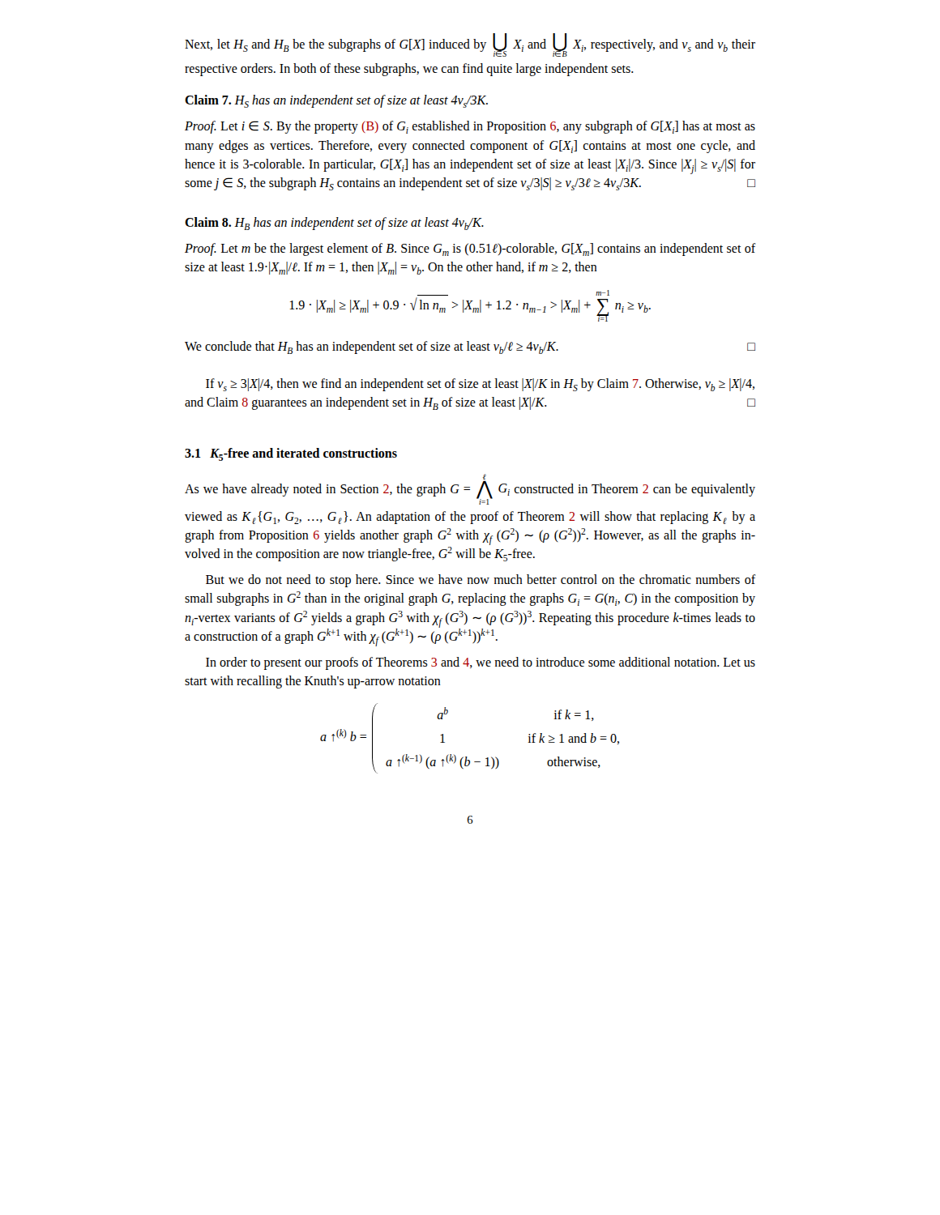Next, let HS and HB be the subgraphs of G[X] induced by ⋃i∈S Xi and ⋃i∈B Xi, respectively, and vs and vb their respective orders. In both of these subgraphs, we can find quite large independent sets.
Claim 7. HS has an independent set of size at least 4vs/3K.
Proof. Let i ∈ S. By the property (B) of Gi established in Proposition 6, any subgraph of G[Xi] has at most as many edges as vertices. Therefore, every connected component of G[Xi] contains at most one cycle, and hence it is 3-colorable. In particular, G[Xi] has an independent set of size at least |Xi|/3. Since |Xj| ≥ vs/|S| for some j ∈ S, the subgraph HS contains an independent set of size vs/3|S| ≥ vs/3ℓ ≥ 4vs/3K. □
Claim 8. HB has an independent set of size at least 4vb/K.
Proof. Let m be the largest element of B. Since Gm is (0.51ℓ)-colorable, G[Xm] contains an independent set of size at least 1.9·|Xm|/ℓ. If m = 1, then |Xm| = vb. On the other hand, if m ≥ 2, then
1.9 · |Xm| ≥ |Xm| + 0.9 · √ln nm > |Xm| + 1.2 · nm−1 > |Xm| + m−1∑i=1 ni ≥ vb.
We conclude that HB has an independent set of size at least vb/ℓ ≥ 4vb/K. □
If vs ≥ 3|X|/4, then we find an independent set of size at least |X|/K in HS by Claim 7. Otherwise, vb ≥ |X|/4, and Claim 8 guarantees an independent set in HB of size at least |X|/K. □
3.1 K5-free and iterated constructions
As we have already noted in Section 2, the graph G = ℓ⋀i=1 Gi constructed in Theorem 2 can be equivalently viewed as Kℓ{G1, G2, …, Gℓ}. An adaptation of the proof of Theorem 2 will show that replacing Kℓ by a graph from Proposition 6 yields another graph G2 with χf (G2) ∼ (ρ (G2))2. However, as all the graphs involved in the composition are now triangle-free, G2 will be K5-free.
But we do not need to stop here. Since we have now much better control on the chromatic numbers of small subgraphs in G2 than in the original graph G, replacing the graphs Gi = G(ni, C) in the composition by ni-vertex variants of G2 yields a graph G3 with χf (G3) ∼ (ρ (G3))3. Repeating this procedure k-times leads to a construction of a graph Gk+1 with χf (Gk+1) ∼ (ρ (Gk+1))k+1.
In order to present our proofs of Theorems 3 and 4, we need to introduce some additional notation. Let us start with recalling the Knuth's up-arrow notation
a ↑(k) b =
| a b | if k = 1, |
| 1 | if k ≥ 1 and b = 0, |
| a ↑ ( k −1) ( a ↑ ( k ) ( b − 1)) | otherwise, |
6